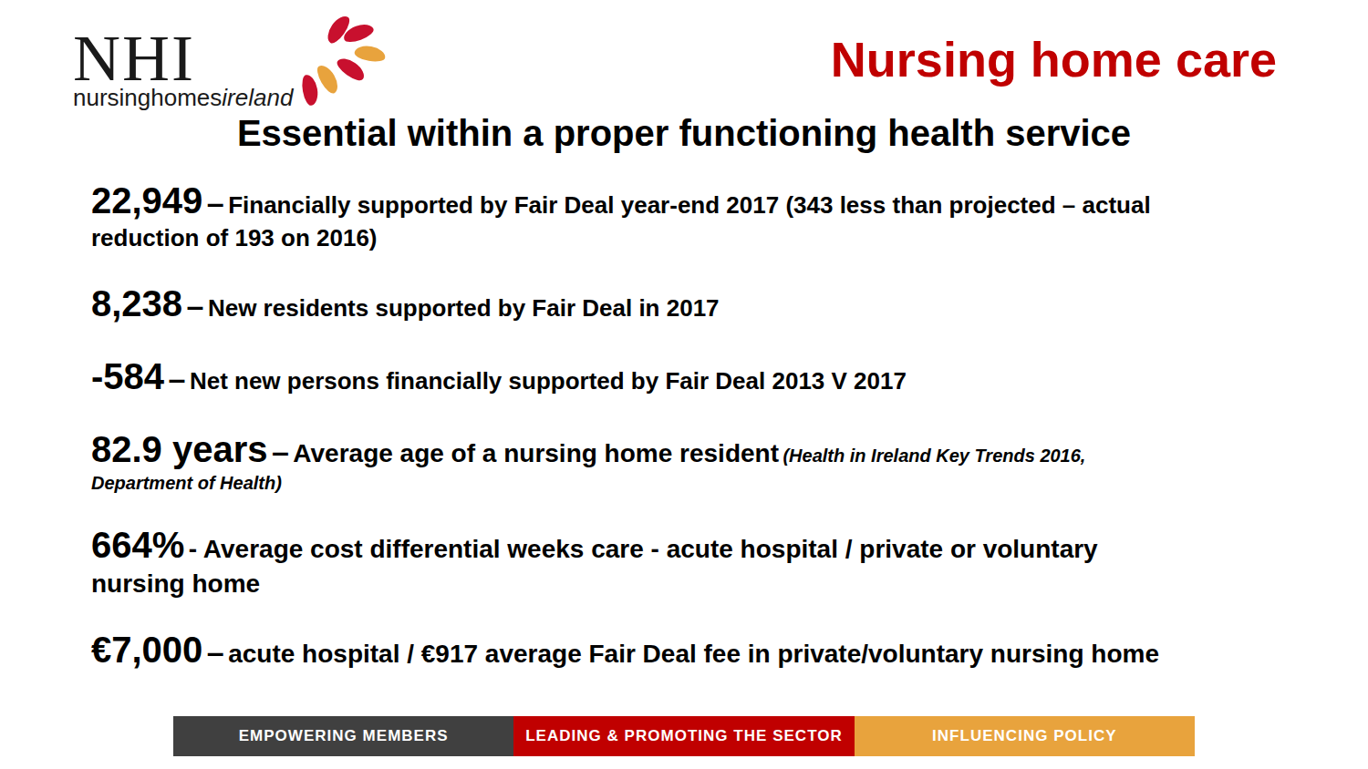NHI
nursinghomes ireland
Nursing home care
Essential within a proper functioning health service
22,949 – Financially supported by Fair Deal year-end 2017 (343 less than projected – actual reduction of 193 on 2016)
8,238 – New residents supported by Fair Deal in 2017
-584 – Net new persons financially supported by Fair Deal 2013 V 2017
82.9 years – Average age of a nursing home resident (Health in Ireland Key Trends 2016, Department of Health)
664% - Average cost differential weeks care - acute hospital / private or voluntary nursing home
€7,000 – acute hospital / €917 average Fair Deal fee in private/voluntary nursing home
Empowering Members
Leading & Promoting the Sector
Influencing Policy